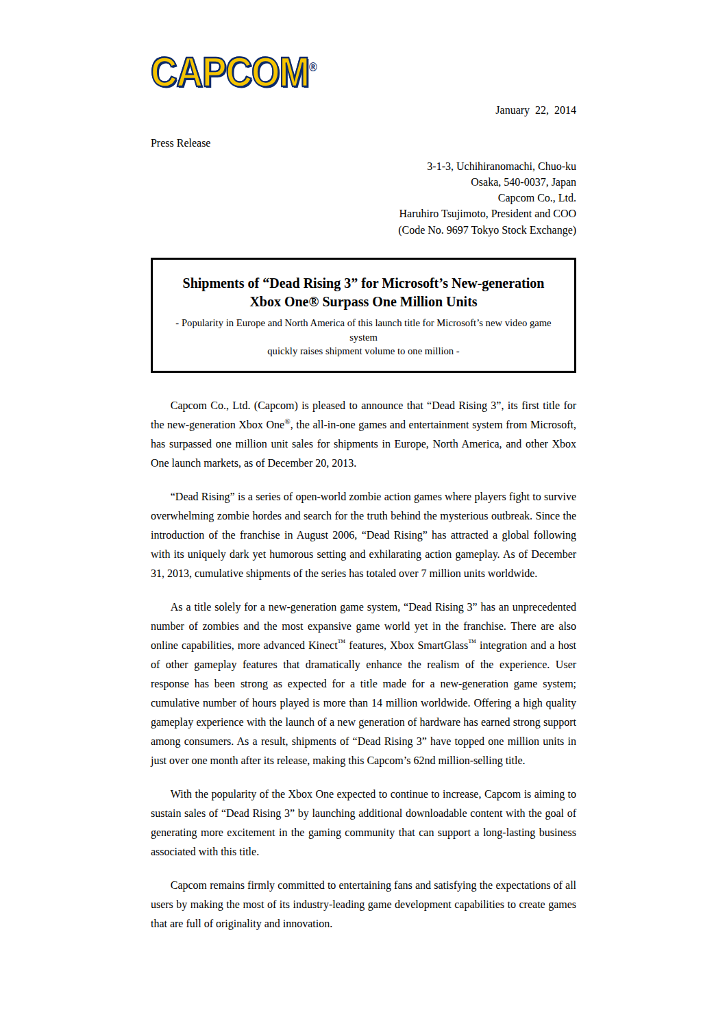CAPCOM®
January 22, 2014
Press Release
3-1-3, Uchihiranomachi, Chuo-ku
Osaka, 540-0037, Japan
Capcom Co., Ltd.
Haruhiro Tsujimoto, President and COO
(Code No. 9697 Tokyo Stock Exchange)
Shipments of “Dead Rising 3” for Microsoft’s New-generation
Xbox One® Surpass One Million Units
- Popularity in Europe and North America of this launch title for Microsoft’s new video game system
quickly raises shipment volume to one million -
Capcom Co., Ltd. (Capcom) is pleased to announce that “Dead Rising 3”, its first title for the new-generation Xbox One®, the all-in-one games and entertainment system from Microsoft, has surpassed one million unit sales for shipments in Europe, North America, and other Xbox One launch markets, as of December 20, 2013.
“Dead Rising” is a series of open-world zombie action games where players fight to survive overwhelming zombie hordes and search for the truth behind the mysterious outbreak. Since the introduction of the franchise in August 2006, “Dead Rising” has attracted a global following with its uniquely dark yet humorous setting and exhilarating action gameplay. As of December 31, 2013, cumulative shipments of the series has totaled over 7 million units worldwide.
As a title solely for a new-generation game system, “Dead Rising 3” has an unprecedented number of zombies and the most expansive game world yet in the franchise. There are also online capabilities, more advanced Kinect™ features, Xbox SmartGlass™ integration and a host of other gameplay features that dramatically enhance the realism of the experience. User response has been strong as expected for a title made for a new-generation game system; cumulative number of hours played is more than 14 million worldwide. Offering a high quality gameplay experience with the launch of a new generation of hardware has earned strong support among consumers. As a result, shipments of “Dead Rising 3” have topped one million units in just over one month after its release, making this Capcom’s 62nd million-selling title.
With the popularity of the Xbox One expected to continue to increase, Capcom is aiming to sustain sales of “Dead Rising 3” by launching additional downloadable content with the goal of generating more excitement in the gaming community that can support a long-lasting business associated with this title.
Capcom remains firmly committed to entertaining fans and satisfying the expectations of all users by making the most of its industry-leading game development capabilities to create games that are full of originality and innovation.